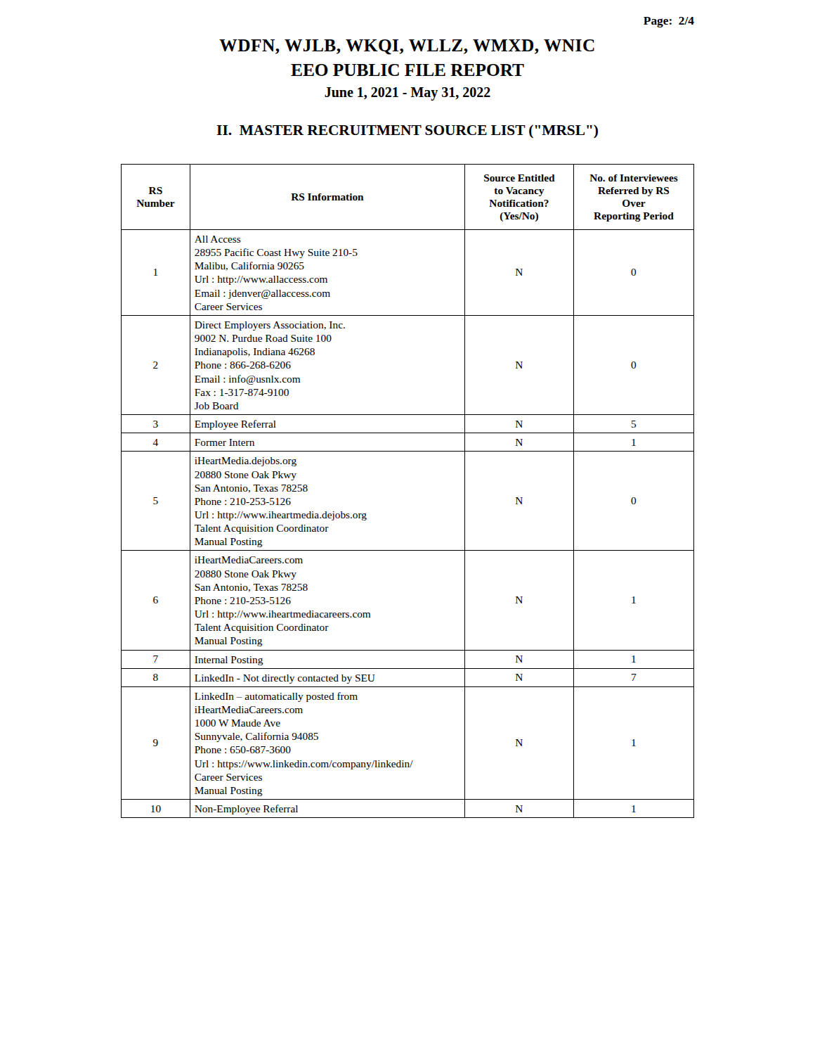Page: 2/4
WDFN, WJLB, WKQI, WLLZ, WMXD, WNIC
EEO PUBLIC FILE REPORT
June 1, 2021 - May 31, 2022
II. MASTER RECRUITMENT SOURCE LIST ("MRSL")
| RS Number | RS Information | Source Entitled to Vacancy Notification? (Yes/No) | No. of Interviewees Referred by RS Over Reporting Period |
| --- | --- | --- | --- |
| 1 | All Access 28955 Pacific Coast Hwy Suite 210-5 Malibu, California 90265 Url : http://www.allaccess.com Email : jdenver@allaccess.com Career Services | N | 0 |
| 2 | Direct Employers Association, Inc. 9002 N. Purdue Road Suite 100 Indianapolis, Indiana 46268 Phone : 866-268-6206 Email : info@usnlx.com Fax : 1-317-874-9100 Job Board | N | 0 |
| 3 | Employee Referral | N | 5 |
| 4 | Former Intern | N | 1 |
| 5 | iHeartMedia.dejobs.org 20880 Stone Oak Pkwy San Antonio, Texas 78258 Phone : 210-253-5126 Url : http://www.iheartmedia.dejobs.org Talent Acquisition Coordinator Manual Posting | N | 0 |
| 6 | iHeartMediaCareers.com 20880 Stone Oak Pkwy San Antonio, Texas 78258 Phone : 210-253-5126 Url : http://www.iheartmediacareers.com Talent Acquisition Coordinator Manual Posting | N | 1 |
| 7 | Internal Posting | N | 1 |
| 8 | LinkedIn - Not directly contacted by SEU | N | 7 |
| 9 | LinkedIn – automatically posted from iHeartMediaCareers.com 1000 W Maude Ave Sunnyvale, California 94085 Phone : 650-687-3600 Url : https://www.linkedin.com/company/linkedin/ Career Services Manual Posting | N | 1 |
| 10 | Non-Employee Referral | N | 1 |